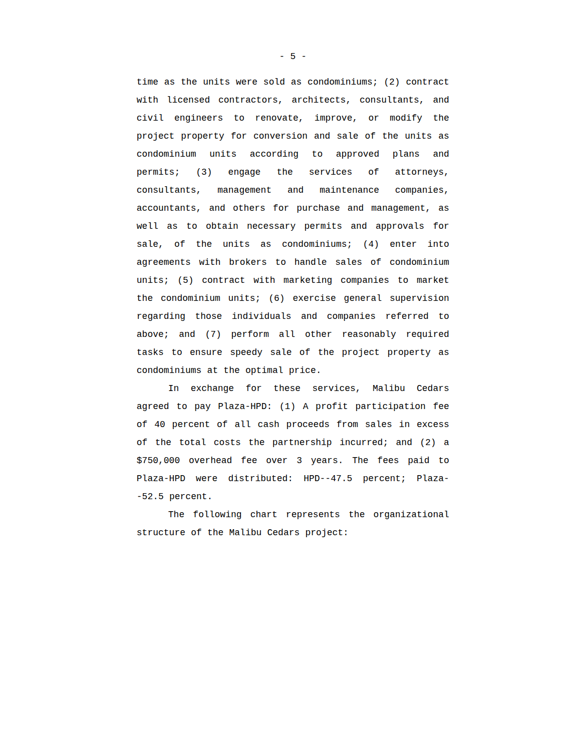- 5 -
time as the units were sold as condominiums; (2) contract with licensed contractors, architects, consultants, and civil engineers to renovate, improve, or modify the project property for conversion and sale of the units as condominium units according to approved plans and permits; (3) engage the services of attorneys, consultants, management and maintenance companies, accountants, and others for purchase and management, as well as to obtain necessary permits and approvals for sale, of the units as condominiums; (4) enter into agreements with brokers to handle sales of condominium units; (5) contract with marketing companies to market the condominium units; (6) exercise general supervision regarding those individuals and companies referred to above; and (7) perform all other reasonably required tasks to ensure speedy sale of the project property as condominiums at the optimal price.
In exchange for these services, Malibu Cedars agreed to pay Plaza-HPD: (1) A profit participation fee of 40 percent of all cash proceeds from sales in excess of the total costs the partnership incurred; and (2) a $750,000 overhead fee over 3 years. The fees paid to Plaza-HPD were distributed: HPD--47.5 percent; Plaza--52.5 percent.
The following chart represents the organizational structure of the Malibu Cedars project: